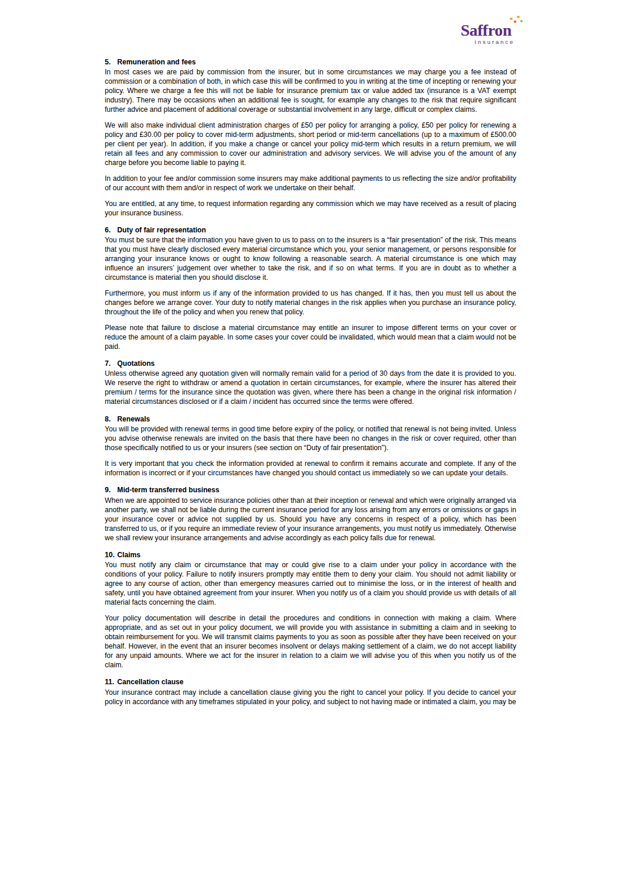Saffron
Insurance
5. Remuneration and fees
In most cases we are paid by commission from the insurer, but in some circumstances we may charge you a fee instead of commission or a combination of both, in which case this will be confirmed to you in writing at the time of incepting or renewing your policy. Where we charge a fee this will not be liable for insurance premium tax or value added tax (insurance is a VAT exempt industry). There may be occasions when an additional fee is sought, for example any changes to the risk that require significant further advice and placement of additional coverage or substantial involvement in any large, difficult or complex claims.
We will also make individual client administration charges of £50 per policy for arranging a policy, £50 per policy for renewing a policy and £30.00 per policy to cover mid-term adjustments, short period or mid-term cancellations (up to a maximum of £500.00 per client per year). In addition, if you make a change or cancel your policy mid-term which results in a return premium, we will retain all fees and any commission to cover our administration and advisory services. We will advise you of the amount of any charge before you become liable to paying it.
In addition to your fee and/or commission some insurers may make additional payments to us reflecting the size and/or profitability of our account with them and/or in respect of work we undertake on their behalf.
You are entitled, at any time, to request information regarding any commission which we may have received as a result of placing your insurance business.
6. Duty of fair representation
You must be sure that the information you have given to us to pass on to the insurers is a “fair presentation” of the risk. This means that you must have clearly disclosed every material circumstance which you, your senior management, or persons responsible for arranging your insurance knows or ought to know following a reasonable search. A material circumstance is one which may influence an insurers’ judgement over whether to take the risk, and if so on what terms. If you are in doubt as to whether a circumstance is material then you should disclose it.
Furthermore, you must inform us if any of the information provided to us has changed. If it has, then you must tell us about the changes before we arrange cover. Your duty to notify material changes in the risk applies when you purchase an insurance policy, throughout the life of the policy and when you renew that policy.
Please note that failure to disclose a material circumstance may entitle an insurer to impose different terms on your cover or reduce the amount of a claim payable. In some cases your cover could be invalidated, which would mean that a claim would not be paid.
7. Quotations
Unless otherwise agreed any quotation given will normally remain valid for a period of 30 days from the date it is provided to you. We reserve the right to withdraw or amend a quotation in certain circumstances, for example, where the insurer has altered their premium / terms for the insurance since the quotation was given, where there has been a change in the original risk information / material circumstances disclosed or if a claim / incident has occurred since the terms were offered.
8. Renewals
You will be provided with renewal terms in good time before expiry of the policy, or notified that renewal is not being invited. Unless you advise otherwise renewals are invited on the basis that there have been no changes in the risk or cover required, other than those specifically notified to us or your insurers (see section on “Duty of fair presentation”).
It is very important that you check the information provided at renewal to confirm it remains accurate and complete. If any of the information is incorrect or if your circumstances have changed you should contact us immediately so we can update your details.
9. Mid-term transferred business
When we are appointed to service insurance policies other than at their inception or renewal and which were originally arranged via another party, we shall not be liable during the current insurance period for any loss arising from any errors or omissions or gaps in your insurance cover or advice not supplied by us. Should you have any concerns in respect of a policy, which has been transferred to us, or if you require an immediate review of your insurance arrangements, you must notify us immediately. Otherwise we shall review your insurance arrangements and advise accordingly as each policy falls due for renewal.
10. Claims
You must notify any claim or circumstance that may or could give rise to a claim under your policy in accordance with the conditions of your policy. Failure to notify insurers promptly may entitle them to deny your claim. You should not admit liability or agree to any course of action, other than emergency measures carried out to minimise the loss, or in the interest of health and safety, until you have obtained agreement from your insurer. When you notify us of a claim you should provide us with details of all material facts concerning the claim.
Your policy documentation will describe in detail the procedures and conditions in connection with making a claim. Where appropriate, and as set out in your policy document, we will provide you with assistance in submitting a claim and in seeking to obtain reimbursement for you. We will transmit claims payments to you as soon as possible after they have been received on your behalf. However, in the event that an insurer becomes insolvent or delays making settlement of a claim, we do not accept liability for any unpaid amounts. Where we act for the insurer in relation to a claim we will advise you of this when you notify us of the claim.
11. Cancellation clause
Your insurance contract may include a cancellation clause giving you the right to cancel your policy. If you decide to cancel your policy in accordance with any timeframes stipulated in your policy, and subject to not having made or intimated a claim, you may be